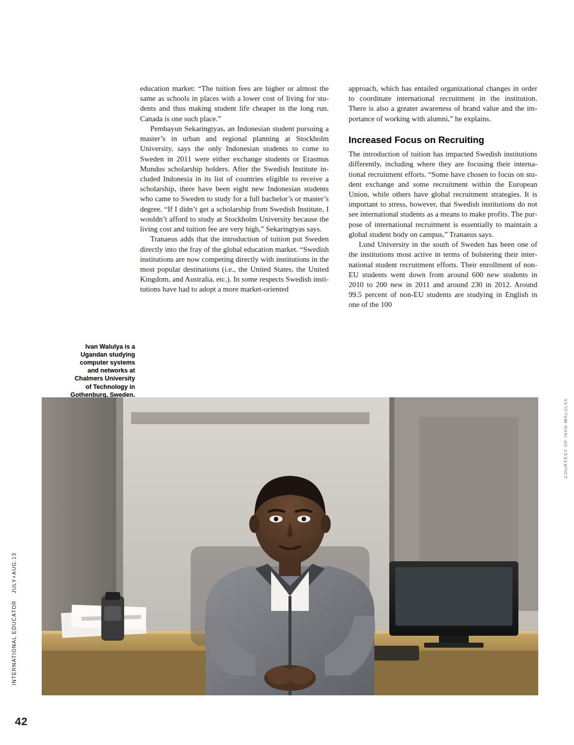INTERNATIONAL EDUCATOR JULY+AUG.13
42
COURTESY OF IVAN WALULYA
education market: “The tuition fees are higher or almost the same as schools in places with a lower cost of living for students and thus making student life cheaper in the long run. Canada is one such place.”
Pembayun Sekaringtyas, an Indonesian student pursuing a master’s in urban and regional planning at Stockholm University, says the only Indonesian students to come to Sweden in 2011 were either exchange students or Erasmus Mundus scholarship holders. After the Swedish Institute included Indonesia in its list of countries eligible to receive a scholarship, there have been eight new Indonesian students who came to Sweden to study for a full bachelor’s or master’s degree. “If I didn’t get a scholarship from Swedish Institute, I wouldn’t afford to study at Stockholm University because the living cost and tuition fee are very high,” Sekaringtyas says.
Tranaeus adds that the introduction of tuition put Sweden directly into the fray of the global education market. “Swedish institutions are now competing directly with institutions in the most popular destinations (i.e., the United States, the United Kingdom, and Australia, etc.). In some respects Swedish institutions have had to adopt a more market-oriented
approach, which has entailed organizational changes in order to coordinate international recruitment in the institution. There is also a greater awareness of brand value and the importance of working with alumni,” he explains.
Increased Focus on Recruiting
The introduction of tuition has impacted Swedish institutions differently, including where they are focusing their international recruitment efforts. “Some have chosen to focus on student exchange and some recruitment within the European Union, while others have global recruitment strategies. It is important to stress, however, that Swedish institutions do not see international students as a means to make profits. The purpose of international recruitment is essentially to maintain a global student body on campus,” Tranaeus says.
Lund University in the south of Sweden has been one of the institutions most active in terms of bolstering their international student recruitment efforts. Their enrollment of non-EU students went down from around 600 new students in 2010 to 200 new in 2011 and around 230 in 2012. Around 99.5 percent of non-EU students are studying in English in one of the 100
Ivan Walulya is a Ugandan studying computer systems and networks at Chalmers University of Technology in Gothenburg, Sweden.